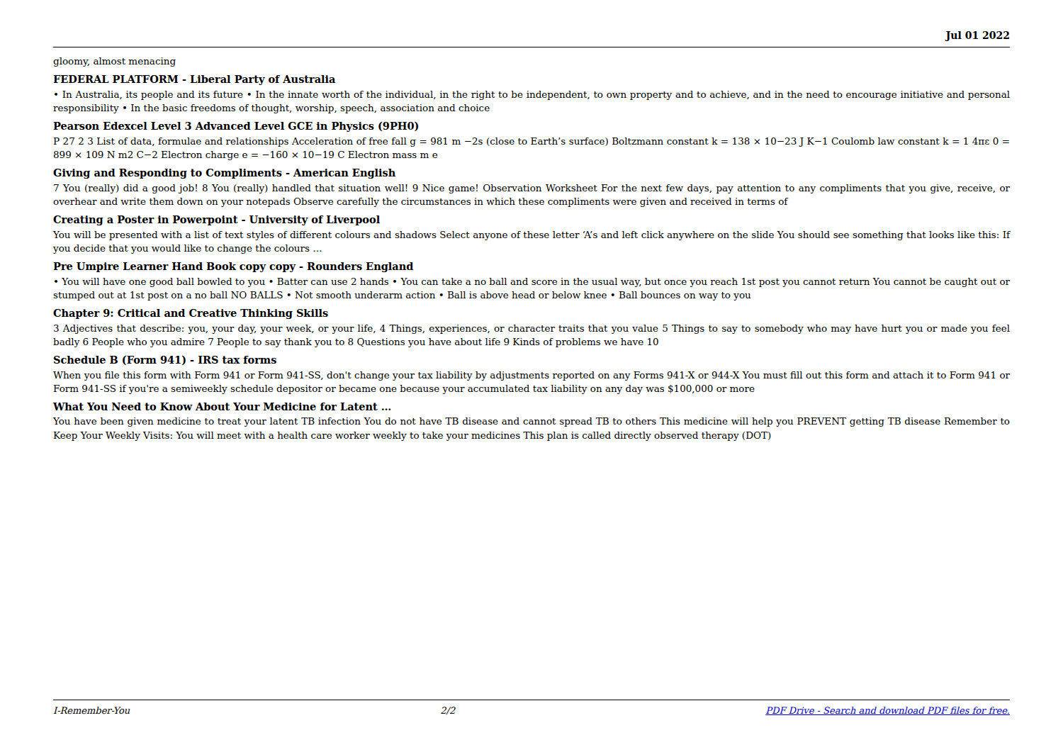Jul 01 2022
gloomy, almost menacing
FEDERAL PLATFORM - Liberal Party of Australia
• In Australia, its people and its future • In the innate worth of the individual, in the right to be independent, to own property and to achieve, and in the need to encourage initiative and personal responsibility • In the basic freedoms of thought, worship, speech, association and choice
Pearson Edexcel Level 3 Advanced Level GCE in Physics (9PH0)
P 27 2 3 List of data, formulae and relationships Acceleration of free fall g = 981 m −2s (close to Earth’s surface) Boltzmann constant k = 138 × 10−23 J K−1 Coulomb law constant k = 1 4πε 0 = 899 × 109 N m2 C−2 Electron charge e = −160 × 10−19 C Electron mass m e
Giving and Responding to Compliments - American English
7 You (really) did a good job! 8 You (really) handled that situation well! 9 Nice game! Observation Worksheet For the next few days, pay attention to any compliments that you give, receive, or overhear and write them down on your notepads Observe carefully the circumstances in which these compliments were given and received in terms of
Creating a Poster in Powerpoint - University of Liverpool
You will be presented with a list of text styles of different colours and shadows Select anyone of these letter ‘A’s and left click anywhere on the slide You should see something that looks like this: If you decide that you would like to change the colours …
Pre Umpire Learner Hand Book copy copy - Rounders England
• You will have one good ball bowled to you • Batter can use 2 hands • You can take a no ball and score in the usual way, but once you reach 1st post you cannot return You cannot be caught out or stumped out at 1st post on a no ball NO BALLS • Not smooth underarm action • Ball is above head or below knee • Ball bounces on way to you
Chapter 9: Critical and Creative Thinking Skills
3 Adjectives that describe: you, your day, your week, or your life, 4 Things, experiences, or character traits that you value 5 Things to say to somebody who may have hurt you or made you feel badly 6 People who you admire 7 People to say thank you to 8 Questions you have about life 9 Kinds of problems we have 10
Schedule B (Form 941) - IRS tax forms
When you file this form with Form 941 or Form 941-SS, don't change your tax liability by adjustments reported on any Forms 941-X or 944-X You must fill out this form and attach it to Form 941 or Form 941-SS if you're a semiweekly schedule depositor or became one because your accumulated tax liability on any day was $100,000 or more
What You Need to Know About Your Medicine for Latent …
You have been given medicine to treat your latent TB infection You do not have TB disease and cannot spread TB to others This medicine will help you PREVENT getting TB disease Remember to Keep Your Weekly Visits: You will meet with a health care worker weekly to take your medicines This plan is called directly observed therapy (DOT)
I-Remember-You
2/2
PDF Drive - Search and download PDF files for free.